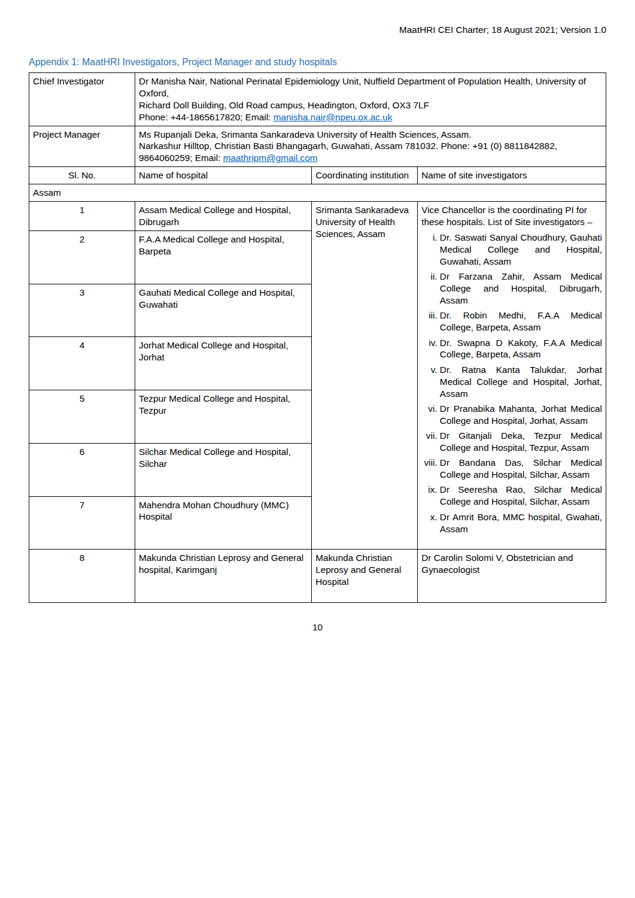MaatHRI CEI Charter; 18 August 2021; Version 1.0
Appendix 1: MaatHRI Investigators, Project Manager and study hospitals
| Chief Investigator | Dr Manisha Nair, National Perinatal Epidemiology Unit, Nuffield Department of Population Health, University of Oxford, Richard Doll Building, Old Road campus, Headington, Oxford, OX3 7LF Phone: +44-1865617820; Email: manisha.nair@npeu.ox.ac.uk |
| Project Manager | Ms Rupanjali Deka, Srimanta Sankaradeva University of Health Sciences, Assam. Narkashur Hilltop, Christian Basti Bhangagarh, Guwahati, Assam 781032. Phone: +91 (0) 8811842882, 9864060259; Email: maathripm@gmail.com |
| Sl. No. | Name of hospital | Coordinating institution | Name of site investigators |
| Assam |
| 1 | Assam Medical College and Hospital, Dibrugarh | Srimanta Sankaradeva University of Health Sciences, Assam | Vice Chancellor is the coordinating PI for these hospitals. List of Site investigators – Dr. Saswati Sanyal Choudhury, Gauhati Medical College and Hospital, Guwahati, Assam Dr Farzana Zahir, Assam Medical College and Hospital, Dibrugarh, Assam Dr. Robin Medhi, F.A.A Medical College, Barpeta, Assam Dr. Swapna D Kakoty, F.A.A Medical College, Barpeta, Assam Dr. Ratna Kanta Talukdar, Jorhat Medical College and Hospital, Jorhat, Assam Dr Pranabika Mahanta, Jorhat Medical College and Hospital, Jorhat, Assam Dr Gitanjali Deka, Tezpur Medical College and Hospital, Tezpur, Assam Dr Bandana Das, Silchar Medical College and Hospital, Silchar, Assam Dr Seeresha Rao, Silchar Medical College and Hospital, Silchar, Assam Dr Amrit Bora, MMC hospital, Gwahati, Assam |
| 2 | F.A.A Medical College and Hospital, Barpeta |
| 3 | Gauhati Medical College and Hospital, Guwahati |
| 4 | Jorhat Medical College and Hospital, Jorhat |
| 5 | Tezpur Medical College and Hospital, Tezpur |
| 6 | Silchar Medical College and Hospital, Silchar |
| 7 | Mahendra Mohan Choudhury (MMC) Hospital |
| 8 | Makunda Christian Leprosy and General hospital, Karimganj | Makunda Christian Leprosy and General Hospital | Dr Carolin Solomi V, Obstetrician and Gynaecologist |
10